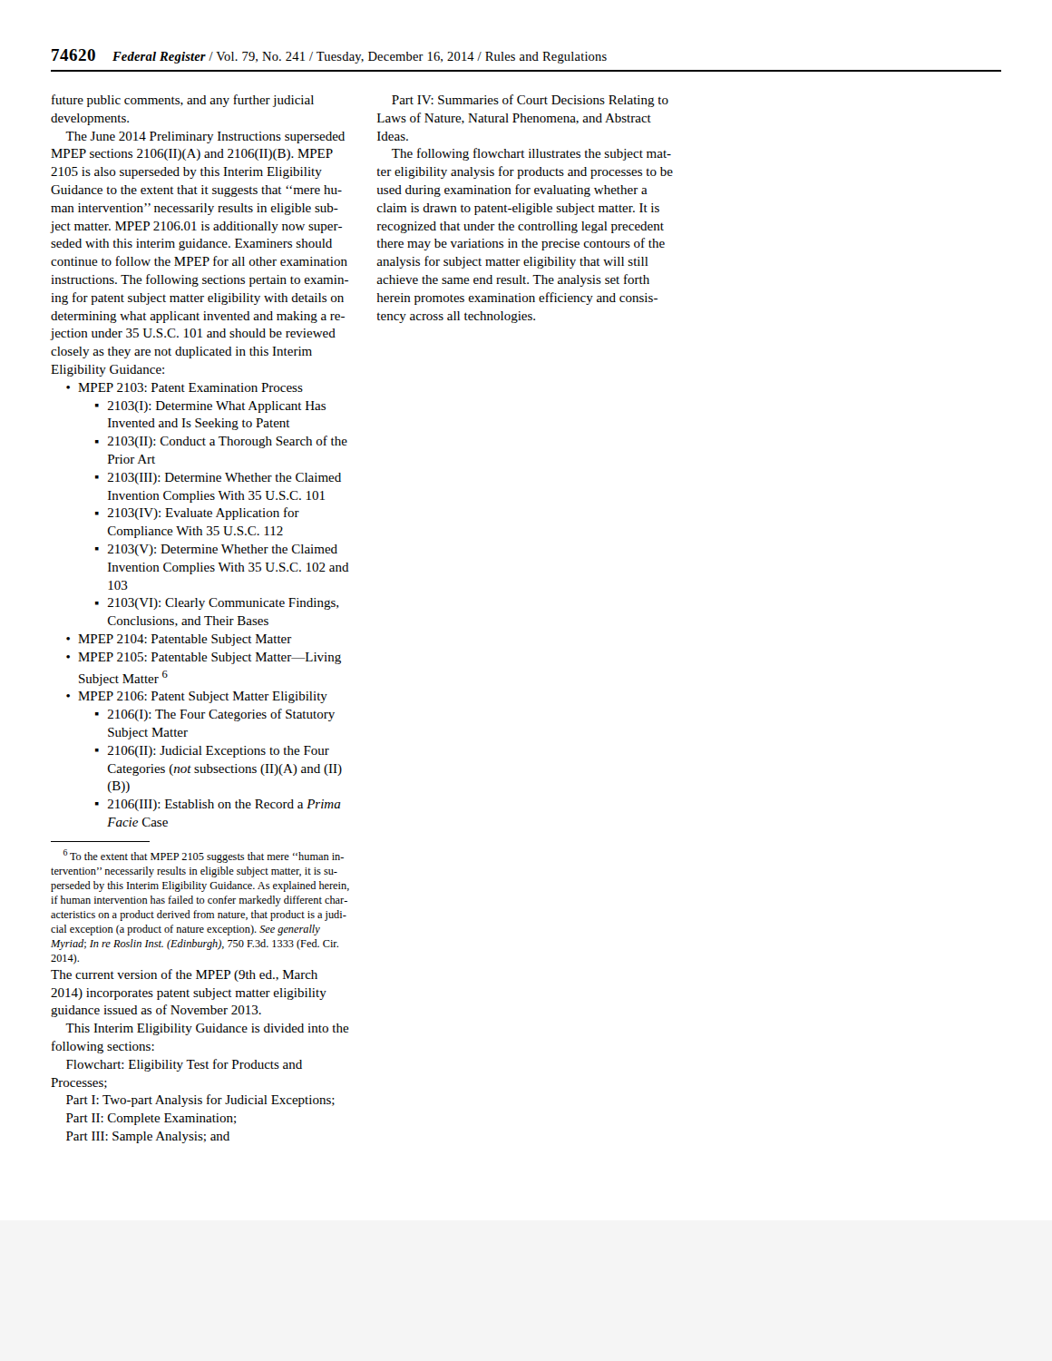74620 Federal Register / Vol. 79, No. 241 / Tuesday, December 16, 2014 / Rules and Regulations
future public comments, and any further judicial developments.
The June 2014 Preliminary Instructions superseded MPEP sections 2106(II)(A) and 2106(II)(B). MPEP 2105 is also superseded by this Interim Eligibility Guidance to the extent that it suggests that ‘‘mere human intervention’’ necessarily results in eligible subject matter. MPEP 2106.01 is additionally now superseded with this interim guidance. Examiners should continue to follow the MPEP for all other examination instructions. The following sections pertain to examining for patent subject matter eligibility with details on determining what applicant invented and making a rejection under 35 U.S.C. 101 and should be reviewed closely as they are not duplicated in this Interim Eligibility Guidance:
MPEP 2103: Patent Examination Process
2103(I): Determine What Applicant Has Invented and Is Seeking to Patent
2103(II): Conduct a Thorough Search of the Prior Art
2103(III): Determine Whether the Claimed Invention Complies With 35 U.S.C. 101
2103(IV): Evaluate Application for Compliance With 35 U.S.C. 112
2103(V): Determine Whether the Claimed Invention Complies With 35 U.S.C. 102 and 103
2103(VI): Clearly Communicate Findings, Conclusions, and Their Bases
MPEP 2104: Patentable Subject Matter
MPEP 2105: Patentable Subject Matter—Living Subject Matter 6
MPEP 2106: Patent Subject Matter Eligibility
2106(I): The Four Categories of Statutory Subject Matter
2106(II): Judicial Exceptions to the Four Categories (not subsections (II)(A) and (II)(B))
2106(III): Establish on the Record a Prima Facie Case
6 To the extent that MPEP 2105 suggests that mere ‘‘human intervention’’ necessarily results in eligible subject matter, it is superseded by this Interim Eligibility Guidance. As explained herein, if human intervention has failed to confer markedly different characteristics on a product derived from nature, that product is a judicial exception (a product of nature exception). See generally Myriad; In re Roslin Inst. (Edinburgh), 750 F.3d. 1333 (Fed. Cir. 2014).
The current version of the MPEP (9th ed., March 2014) incorporates patent subject matter eligibility guidance issued as of November 2013.
This Interim Eligibility Guidance is divided into the following sections:
Flowchart: Eligibility Test for Products and Processes;
Part I: Two-part Analysis for Judicial Exceptions;
Part II: Complete Examination;
Part III: Sample Analysis; and
Part IV: Summaries of Court Decisions Relating to Laws of Nature, Natural Phenomena, and Abstract Ideas.
The following flowchart illustrates the subject matter eligibility analysis for products and processes to be used during examination for evaluating whether a claim is drawn to patent-eligible subject matter. It is recognized that under the controlling legal precedent there may be variations in the precise contours of the analysis for subject matter eligibility that will still achieve the same end result. The analysis set forth herein promotes examination efficiency and consistency across all technologies.